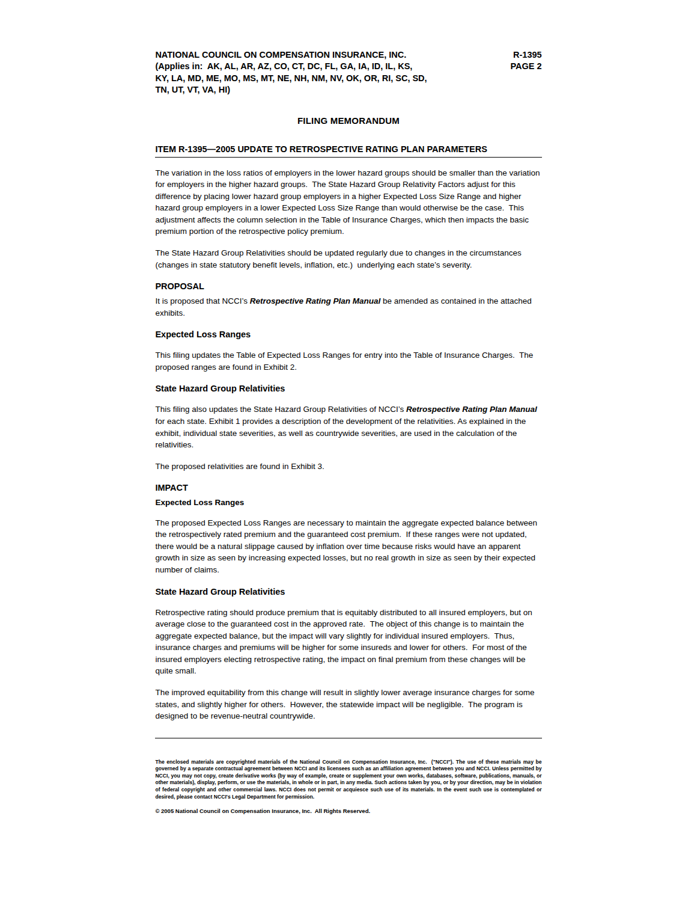NATIONAL COUNCIL ON COMPENSATION INSURANCE, INC.
(Applies in: AK, AL, AR, AZ, CO, CT, DC, FL, GA, IA, ID, IL, KS,
KY, LA, MD, ME, MO, MS, MT, NE, NH, NM, NV, OK, OR, RI, SC, SD,
TN, UT, VT, VA, HI)
R-1395
PAGE 2
FILING MEMORANDUM
ITEM R-1395—2005 UPDATE TO RETROSPECTIVE RATING PLAN PARAMETERS
The variation in the loss ratios of employers in the lower hazard groups should be smaller than the variation for employers in the higher hazard groups. The State Hazard Group Relativity Factors adjust for this difference by placing lower hazard group employers in a higher Expected Loss Size Range and higher hazard group employers in a lower Expected Loss Size Range than would otherwise be the case. This adjustment affects the column selection in the Table of Insurance Charges, which then impacts the basic premium portion of the retrospective policy premium.
The State Hazard Group Relativities should be updated regularly due to changes in the circumstances (changes in state statutory benefit levels, inflation, etc.) underlying each state’s severity.
PROPOSAL
It is proposed that NCCI’s Retrospective Rating Plan Manual be amended as contained in the attached exhibits.
Expected Loss Ranges
This filing updates the Table of Expected Loss Ranges for entry into the Table of Insurance Charges. The proposed ranges are found in Exhibit 2.
State Hazard Group Relativities
This filing also updates the State Hazard Group Relativities of NCCI’s Retrospective Rating Plan Manual for each state. Exhibit 1 provides a description of the development of the relativities. As explained in the exhibit, individual state severities, as well as countrywide severities, are used in the calculation of the relativities.
The proposed relativities are found in Exhibit 3.
IMPACT
Expected Loss Ranges
The proposed Expected Loss Ranges are necessary to maintain the aggregate expected balance between the retrospectively rated premium and the guaranteed cost premium. If these ranges were not updated, there would be a natural slippage caused by inflation over time because risks would have an apparent growth in size as seen by increasing expected losses, but no real growth in size as seen by their expected number of claims.
State Hazard Group Relativities
Retrospective rating should produce premium that is equitably distributed to all insured employers, but on average close to the guaranteed cost in the approved rate. The object of this change is to maintain the aggregate expected balance, but the impact will vary slightly for individual insured employers. Thus, insurance charges and premiums will be higher for some insureds and lower for others. For most of the insured employers electing retrospective rating, the impact on final premium from these changes will be quite small.
The improved equitability from this change will result in slightly lower average insurance charges for some states, and slightly higher for others. However, the statewide impact will be negligible. The program is designed to be revenue-neutral countrywide.
The enclosed materials are copyrighted materials of the National Council on Compensation Insurance, Inc. ("NCCI"). The use of these matrials may be governed by a separate contractual agreement between NCCI and its licensees such as an affiliation agreement between you and NCCI. Unless permitted by NCCI, you may not copy, create derivative works (by way of example, create or supplement your own works, databases, software, publications, manuals, or other materials), display, perform, or use the materials, in whole or in part, in any media. Such actions taken by you, or by your direction, may be in violation of federal copyright and other commercial laws. NCCI does not permit or acquiesce such use of its materials. In the event such use is contemplated or desired, please contact NCCI's Legal Department for permission.
© 2005 National Council on Compensation Insurance, Inc. All Rights Reserved.